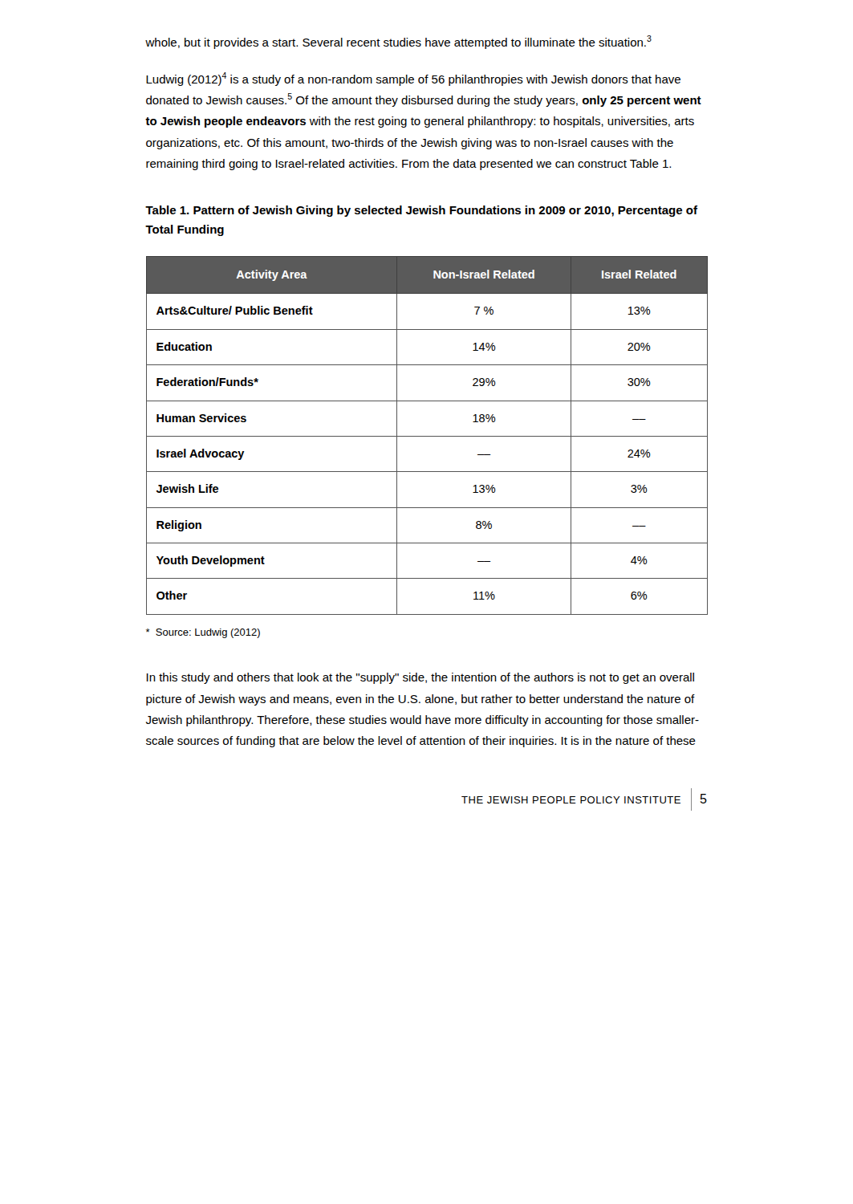whole, but it provides a start. Several recent studies have attempted to illuminate the situation.3
Ludwig (2012)4 is a study of a non-random sample of 56 philanthropies with Jewish donors that have donated to Jewish causes.5 Of the amount they disbursed during the study years, only 25 percent went to Jewish people endeavors with the rest going to general philanthropy: to hospitals, universities, arts organizations, etc. Of this amount, two-thirds of the Jewish giving was to non-Israel causes with the remaining third going to Israel-related activities. From the data presented we can construct Table 1.
Table 1. Pattern of Jewish Giving by selected Jewish Foundations in 2009 or 2010, Percentage of Total Funding
| Activity Area | Non-Israel Related | Israel Related |
| --- | --- | --- |
| Arts&Culture/ Public Benefit | 7 % | 13% |
| Education | 14% | 20% |
| Federation/Funds* | 29% | 30% |
| Human Services | 18% | –– |
| Israel Advocacy | –– | 24% |
| Jewish Life | 13% | 3% |
| Religion | 8% | –– |
| Youth Development | –– | 4% |
| Other | 11% | 6% |
* Source: Ludwig (2012)
In this study and others that look at the "supply" side, the intention of the authors is not to get an overall picture of Jewish ways and means, even in the U.S. alone, but rather to better understand the nature of Jewish philanthropy. Therefore, these studies would have more difficulty in accounting for those smaller-scale sources of funding that are below the level of attention of their inquiries. It is in the nature of these
THE JEWISH PEOPLE POLICY INSTITUTE 5